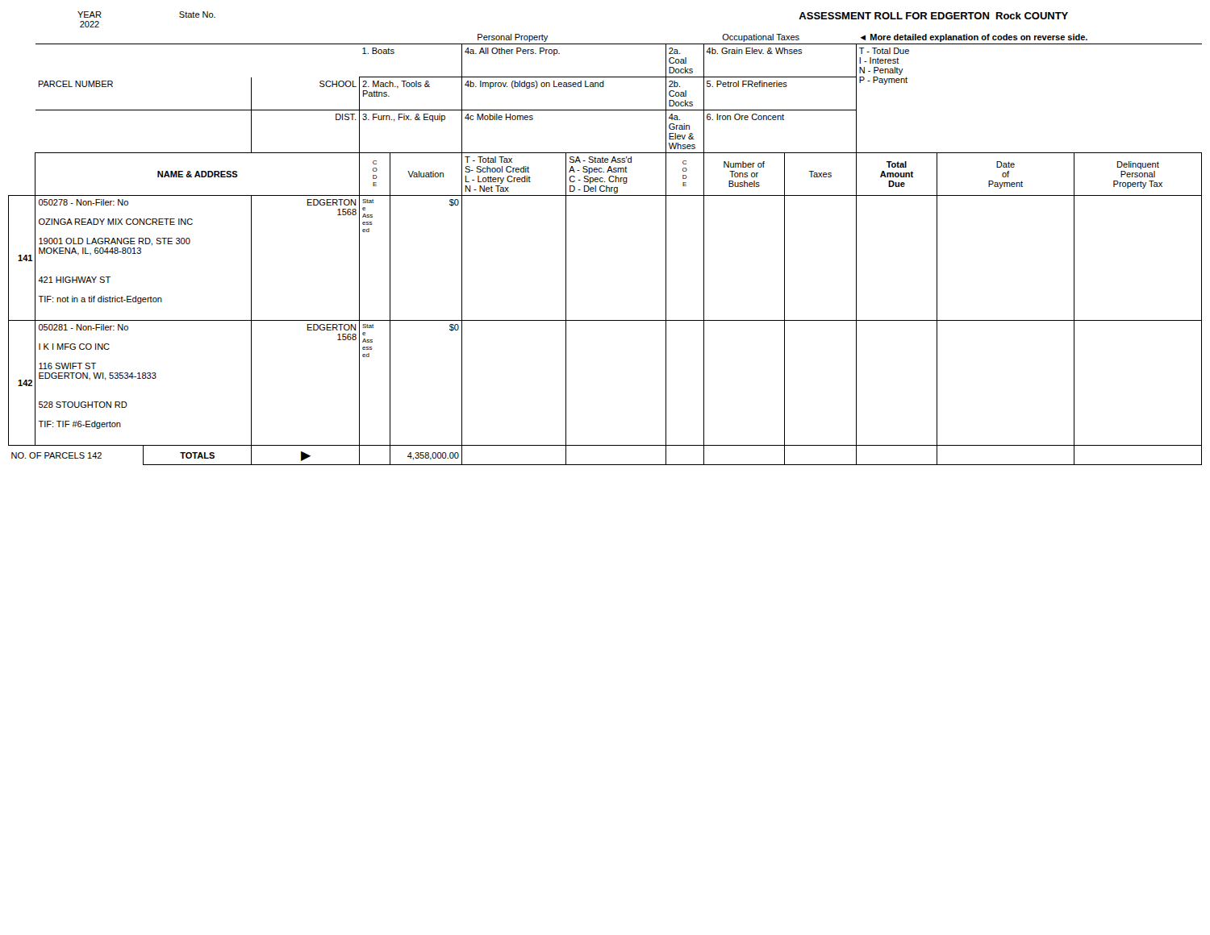| | YEAR 2022 | State No. | | | ASSESSMENT ROLL FOR EDGERTON Rock COUNTY |
| | | Personal Property | Occupational Taxes | ◄ More detailed explanation of codes on reverse side. |
| | | | 1. Boats | 4a. All Other Pers. Prop. | 2a. Coal Docks | 4b. Grain Elev. & Whses | T - Total Due I - Interest N - Penalty P - Payment | |
| | PARCEL NUMBER | SCHOOL | 2. Mach., Tools & Pattns. | 4b. Improv. (bldgs) on Leased Land | 2b. Coal Docks | 5. Petrol FRefineries | |
| | | DIST. | 3. Furn., Fix. & Equip | 4c Mobile Homes | 4a. Grain Elev & Whses | 6. Iron Ore Concent | |
| | NAME & ADDRESS | C O D E | Valuation | T - Total Tax S- School Credit L - Lottery Credit N - Net Tax | SA - State Ass'd A - Spec. Asmt C - Spec. Chrg D - Del Chrg | C O D E | Number of Tons or Bushels | Taxes | Total Amount Due | Date of Payment | Delinquent Personal Property Tax |
| 141 | 050278 - Non-Filer: No OZINGA READY MIX CONCRETE INC 19001 OLD LAGRANGE RD, STE 300 MOKENA, IL, 60448-8013 421 HIGHWAY ST TIF: not in a tif district-Edgerton | EDGERTON 1568 | Stat e Ass ess ed | $0 | | | | | | | | |
| 142 | 050281 - Non-Filer: No I K I MFG CO INC 116 SWIFT ST EDGERTON, WI, 53534-1833 528 STOUGHTON RD TIF: TIF #6-Edgerton | EDGERTON 1568 | Stat e Ass ess ed | $0 | | | | | | | | |
| NO. OF PARCELS 142 | TOTALS | ▶ | | 4,358,000.00 | | | | | | | | |